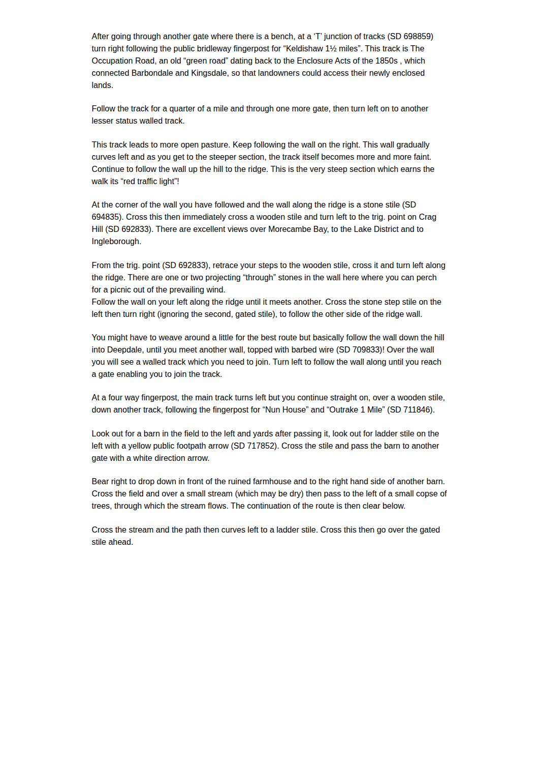After going through another gate where there is a bench, at a ‘T’ junction of tracks (SD 698859) turn right following the public bridleway fingerpost for “Keldishaw 1½ miles”. This track is The Occupation Road, an old “green road” dating back to the Enclosure Acts of the 1850s , which connected Barbondale and Kingsdale, so that landowners could access their newly enclosed lands.
Follow the track for a quarter of a mile and through one more gate, then turn left on to another lesser status walled track.
This track leads to more open pasture. Keep following the wall on the right. This wall gradually curves left and as you get to the steeper section, the track itself becomes more and more faint. Continue to follow the wall up the hill to the ridge. This is the very steep section which earns the walk its “red traffic light”!
At the corner of the wall you have followed and the wall along the ridge is a stone stile (SD 694835). Cross this then immediately cross a wooden stile and turn left to the trig. point on Crag Hill (SD 692833). There are excellent views over Morecambe Bay, to the Lake District and to Ingleborough.
From the trig. point (SD 692833), retrace your steps to the wooden stile, cross it and turn left along the ridge. There are one or two projecting “through” stones in the wall here where you can perch for a picnic out of the prevailing wind.
Follow the wall on your left along the ridge until it meets another. Cross the stone step stile on the left then turn right (ignoring the second, gated stile), to follow the other side of the ridge wall.
You might have to weave around a little for the best route but basically follow the wall down the hill into Deepdale, until you meet another wall, topped with barbed wire (SD 709833)! Over the wall you will see a walled track which you need to join. Turn left to follow the wall along until you reach a gate enabling you to join the track.
At a four way fingerpost, the main track turns left but you continue straight on, over a wooden stile, down another track, following the fingerpost for “Nun House” and “Outrake 1 Mile” (SD 711846).
Look out for a barn in the field to the left and yards after passing it, look out for ladder stile on the left with a yellow public footpath arrow (SD 717852). Cross the stile and pass the barn to another gate with a white direction arrow.
Bear right to drop down in front of the ruined farmhouse and to the right hand side of another barn. Cross the field and over a small stream (which may be dry) then pass to the left of a small copse of trees, through which the stream flows. The continuation of the route is then clear below.
Cross the stream and the path then curves left to a ladder stile. Cross this then go over the gated stile ahead.